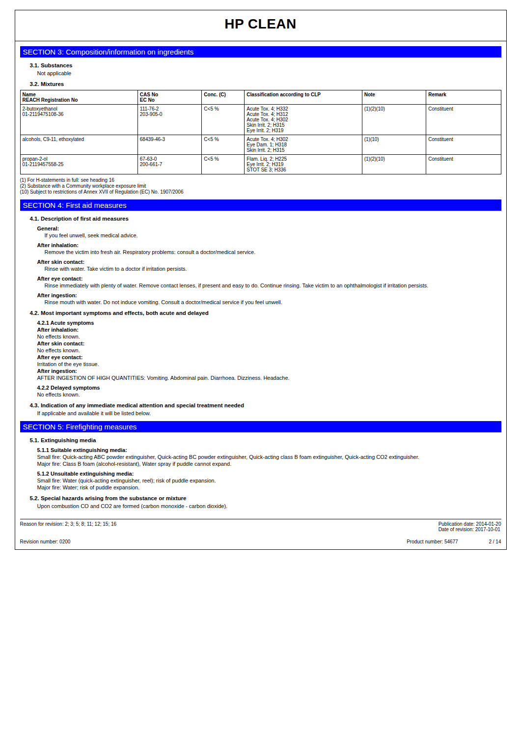HP CLEAN
SECTION 3: Composition/information on ingredients
3.1. Substances
Not applicable
3.2. Mixtures
| Name REACH Registration No | CAS No EC No | Conc. (C) | Classification according to CLP | Note | Remark |
| --- | --- | --- | --- | --- | --- |
| 2-butoxyethanol 01-2119475108-36 | 111-76-2 203-905-0 | C<5 % | Acute Tox. 4; H332 Acute Tox. 4; H312 Acute Tox. 4; H302 Skin Irrit. 2; H315 Eye Irrit. 2; H319 | (1)(2)(10) | Constituent |
| alcohols, C9-11, ethoxylated | 68439-46-3 | C<5 % | Acute Tox. 4; H302 Eye Dam. 1; H318 Skin Irrit. 2; H315 | (1)(10) | Constituent |
| propan-2-ol 01-2119457558-25 | 67-63-0 200-661-7 | C<5 % | Flam. Liq. 2; H225 Eye Irrit. 2; H319 STOT SE 3; H336 | (1)(2)(10) | Constituent |
(1) For H-statements in full: see heading 16
(2) Substance with a Community workplace exposure limit
(10) Subject to restrictions of Annex XVII of Regulation (EC) No. 1907/2006
SECTION 4: First aid measures
4.1. Description of first aid measures
General:
If you feel unwell, seek medical advice.
After inhalation:
Remove the victim into fresh air. Respiratory problems: consult a doctor/medical service.
After skin contact:
Rinse with water. Take victim to a doctor if irritation persists.
After eye contact:
Rinse immediately with plenty of water. Remove contact lenses, if present and easy to do. Continue rinsing. Take victim to an ophthalmologist if irritation persists.
After ingestion:
Rinse mouth with water. Do not induce vomiting. Consult a doctor/medical service if you feel unwell.
4.2. Most important symptoms and effects, both acute and delayed
4.2.1 Acute symptoms
After inhalation:
No effects known.
After skin contact:
No effects known.
After eye contact:
Irritation of the eye tissue.
After ingestion:
AFTER INGESTION OF HIGH QUANTITIES: Vomiting. Abdominal pain. Diarrhoea. Dizziness. Headache.
4.2.2 Delayed symptoms
No effects known.
4.3. Indication of any immediate medical attention and special treatment needed
If applicable and available it will be listed below.
SECTION 5: Firefighting measures
5.1. Extinguishing media
5.1.1 Suitable extinguishing media:
Small fire: Quick-acting ABC powder extinguisher, Quick-acting BC powder extinguisher, Quick-acting class B foam extinguisher, Quick-acting CO2 extinguisher.
Major fire: Class B foam (alcohol-resistant), Water spray if puddle cannot expand.
5.1.2 Unsuitable extinguishing media:
Small fire: Water (quick-acting extinguisher, reel); risk of puddle expansion.
Major fire: Water; risk of puddle expansion.
5.2. Special hazards arising from the substance or mixture
Upon combustion CO and CO2 are formed (carbon monoxide - carbon dioxide).
Reason for revision: 2; 3; 5; 8; 11; 12; 15; 16
Publication date: 2014-01-20
Date of revision: 2017-10-01
Revision number: 0200
Product number: 54677 2 / 14